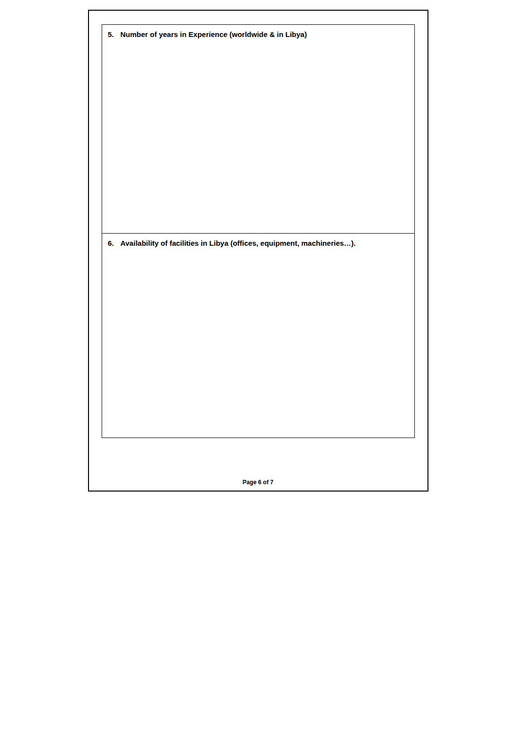5. Number of years in Experience (worldwide & in Libya)
6. Availability of facilities in Libya (offices, equipment, machineries…).
Page 6 of 7